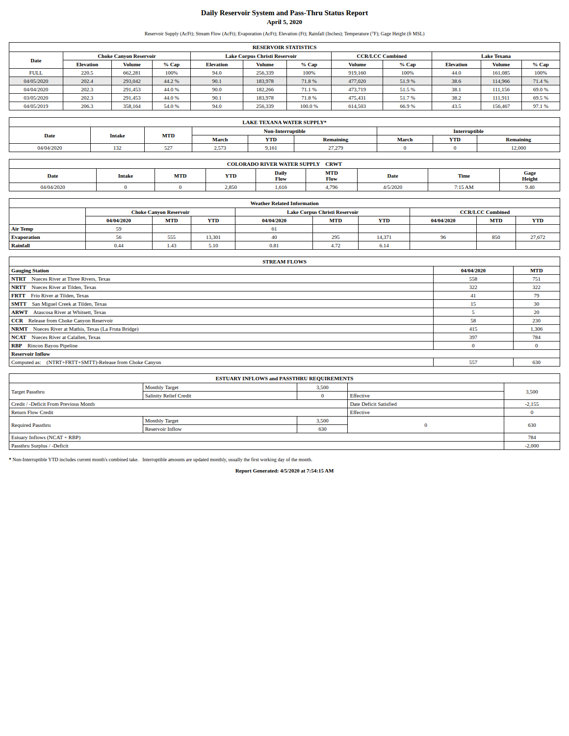Daily Reservoir System and Pass-Thru Status Report
April 5, 2020
Reservoir Supply (AcFt); Stream Flow (AcFt); Evaporation (AcFt); Elevation (Ft); Rainfall (Inches); Temperature (°F); Gage Height (ft MSL)
RESERVOIR STATISTICS
| Date | Choke Canyon Reservoir | Lake Corpus Christi Reservoir | CCR/LCC Combined | Lake Texana |
| --- | --- | --- | --- | --- |
| Elevation | Volume | % Cap | Elevation | Volume | % Cap | Volume | % Cap | Elevation | Volume | % Cap |
| FULL | 220.5 | 662,281 | 100% | 94.0 | 256,339 | 100% | 919,160 | 100% | 44.0 | 161,085 | 100% |
| 04/05/2020 | 202.4 | 293,042 | 44.2 % | 90.1 | 183,978 | 71.8 % | 477,020 | 51.9 % | 38.6 | 114,966 | 71.4 % |
| 04/04/2020 | 202.3 | 291,453 | 44.0 % | 90.0 | 182,266 | 71.1 % | 473,719 | 51.5 % | 38.1 | 111,156 | 69.0 % |
| 03/05/2020 | 202.3 | 291,453 | 44.0 % | 90.1 | 183,978 | 71.8 % | 475,431 | 51.7 % | 38.2 | 111,911 | 69.5 % |
| 04/05/2019 | 206.3 | 358,164 | 54.0 % | 94.0 | 256,339 | 100.0 % | 614,503 | 66.9 % | 43.5 | 156,467 | 97.1 % |
LAKE TEXANA WATER SUPPLY*
| Date | Intake | MTD | Non-Interruptible | Interruptible |
| --- | --- | --- | --- | --- |
| March | YTD | Remaining | March | YTD | Remaining |
| 04/04/2020 | 132 | 527 | 2,573 | 9,161 | 27,279 | 0 | 0 | 12,000 |
COLORADO RIVER WATER SUPPLY CRWT
| Date | Intake | MTD | YTD | Daily Flow | MTD Flow | Date | Time | Gage Height |
| --- | --- | --- | --- | --- | --- | --- | --- | --- |
| 04/04/2020 | 0 | 0 | 2,850 | 1,616 | 4,796 | 4/5/2020 | 7:15 AM | 9.40 |
Weather Related Information
| | Choke Canyon Reservoir | Lake Corpus Christi Reservoir | CCR/LCC Combined |
| --- | --- | --- | --- |
| 04/04/2020 | MTD | YTD | 04/04/2020 | MTD | YTD | 04/04/2020 | MTD | YTD |
| Air Temp | 59 | | | 61 | | | | | |
| Evaporation | 56 | 555 | 13,301 | 40 | 295 | 14,371 | 96 | 850 | 27,672 |
| Rainfall | 0.44 | 1.43 | 5.10 | 0.81 | 4.72 | 6.14 | | | |
STREAM FLOWS
| Gauging Station | 04/04/2020 | MTD |
| --- | --- | --- |
| NTRT Nueces River at Three Rivers, Texas | 558 | 751 |
| NRTT Nueces River at Tilden, Texas | 322 | 322 |
| FRTT Frio River at Tilden, Texas | 41 | 79 |
| SMTT San Miguel Creek at Tilden, Texas | 15 | 30 |
| ARWT Atascosa River at Whitsett, Texas | 5 | 20 |
| CCR Release from Choke Canyon Reservoir | 58 | 230 |
| NRMT Nueces River at Mathis, Texas (La Fruta Bridge) | 415 | 1,306 |
| NCAT Nueces River at Calallen, Texas | 397 | 784 |
| RBP Rincon Bayou Pipeline | 0 | 0 |
| Reservoir Inflow |
| Computed as: (NTRT+FRTT+SMTT)-Release from Choke Canyon | 557 | 630 |
ESTUARY INFLOWS and PASSTHRU REQUIREMENTS
| Target Passthru | Monthly Target | 3,500 | | 3,500 |
| Salinity Relief Credit | 0 | Effective |
| Credit / -Deficit From Previous Month | Date Deficit Satisfied | -2,155 |
| Return Flow Credit | Effective | 0 |
| Required Passthru | Monthly Target | 3,500 | 0 | 630 |
| Reservoir Inflow | 630 |
| Estuary Inflows (NCAT + RBP) | 784 |
| Passthru Surplus / -Deficit | -2,000 |
* Non-Interruptible YTD includes current month's combined take. Interruptible amounts are updated monthly, usually the first working day of the month.
Report Generated: 4/5/2020 at 7:54:15 AM